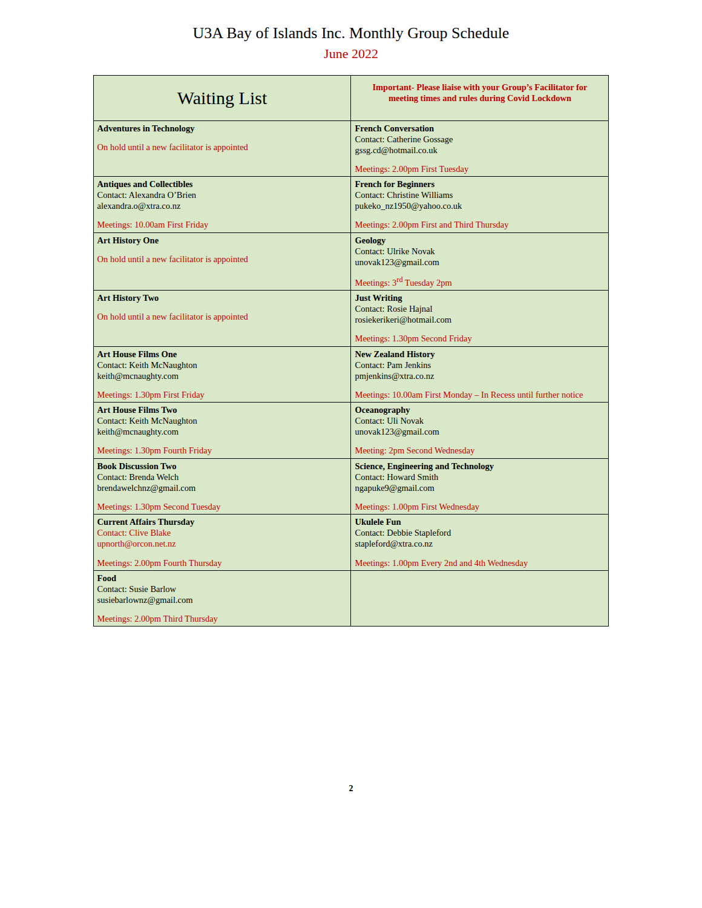U3A Bay of Islands Inc. Monthly Group Schedule
June 2022
| Waiting List | Important- Please liaise with your Group’s Facilitator for meeting times and rules during Covid Lockdown |
| Adventures in Technology On hold until a new facilitator is appointed | French Conversation Contact: Catherine Gossage gssg.cd@hotmail.co.uk Meetings: 2.00pm First Tuesday |
| Antiques and Collectibles Contact: Alexandra O’Brien alexandra.o@xtra.co.nz Meetings: 10.00am First Friday | French for Beginners Contact: Christine Williams pukeko_nz1950@yahoo.co.uk Meetings: 2.00pm First and Third Thursday |
| Art History One On hold until a new facilitator is appointed | Geology Contact: Ulrike Novak unovak123@gmail.com Meetings: 3 rd Tuesday 2pm |
| Art History Two On hold until a new facilitator is appointed | Just Writing Contact: Rosie Hajnal rosiekerikeri@hotmail.com Meetings: 1.30pm Second Friday |
| Art House Films One Contact: Keith McNaughton keith@mcnaughty.com Meetings: 1.30pm First Friday | New Zealand History Contact: Pam Jenkins pmjenkins@xtra.co.nz Meetings: 10.00am First Monday – In Recess until further notice |
| Art House Films Two Contact: Keith McNaughton keith@mcnaughty.com Meetings: 1.30pm Fourth Friday | Oceanography Contact: Uli Novak unovak123@gmail.com Meeting: 2pm Second Wednesday |
| Book Discussion Two Contact: Brenda Welch brendawelchnz@gmail.com Meetings: 1.30pm Second Tuesday | Science, Engineering and Technology Contact: Howard Smith ngapuke9@gmail.com Meetings: 1.00pm First Wednesday |
| Current Affairs Thursday Contact: Clive Blake upnorth@orcon.net.nz Meetings: 2.00pm Fourth Thursday | Ukulele Fun Contact: Debbie Stapleford stapleford@xtra.co.nz Meetings: 1.00pm Every 2nd and 4th Wednesday |
| Food Contact: Susie Barlow susiebarlownz@gmail.com Meetings: 2.00pm Third Thursday | |
2